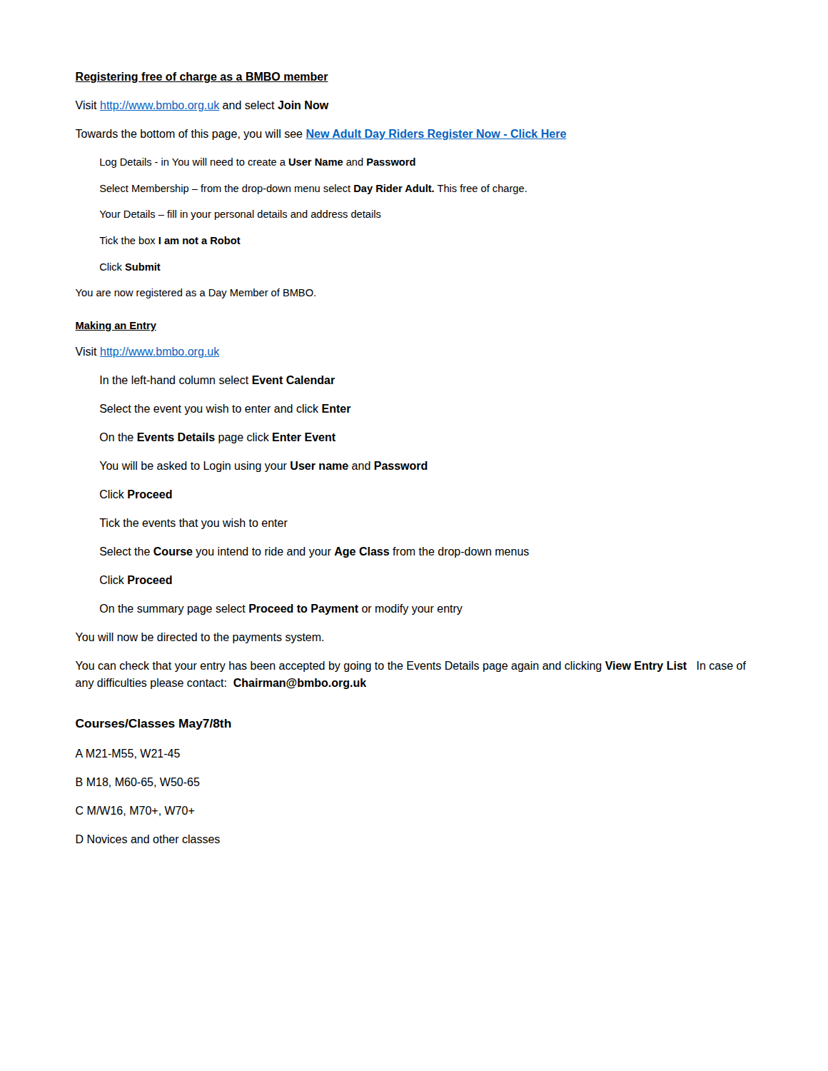Registering free of charge as a BMBO member
Visit http://www.bmbo.org.uk and select Join Now
Towards the bottom of this page, you will see New Adult Day Riders Register Now - Click Here
Log Details - in You will need to create a User Name and Password
Select Membership – from the drop-down menu select Day Rider Adult. This free of charge.
Your Details – fill in your personal details and address details
Tick the box I am not a Robot
Click Submit
You are now registered as a Day Member of BMBO.
Making an Entry
Visit http://www.bmbo.org.uk
In the left-hand column select Event Calendar
Select the event you wish to enter and click Enter
On the Events Details page click Enter Event
You will be asked to Login using your User name and Password
Click Proceed
Tick the events that you wish to enter
Select the Course you intend to ride and your Age Class from the drop-down menus
Click Proceed
On the summary page select Proceed to Payment or modify your entry
You will now be directed to the payments system.
You can check that your entry has been accepted by going to the Events Details page again and clicking View Entry List In case of any difficulties please contact: Chairman@bmbo.org.uk
Courses/Classes May7/8th
A M21-M55, W21-45
B M18, M60-65, W50-65
C M/W16, M70+, W70+
D Novices and other classes